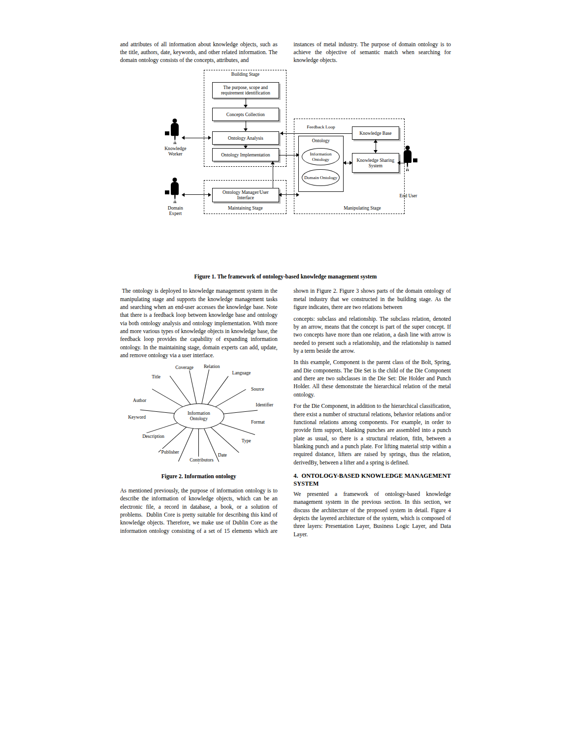and attributes of all information about knowledge objects, such as the title, authors, date, keywords, and other related information. The domain ontology consists of the concepts, attributes, and
instances of metal industry. The purpose of domain ontology is to achieve the objective of semantic match when searching for knowledge objects.
Building Stage
Maintaining Stage
Manipulating Stage
The purpose, scope and requirement identification
Concepts Collection
Ontology Analysis
Ontology Implementation
Ontology Manager/User Interface
Knowledge Base
Knowledge Sharing System
Ontology
Information Ontology
Domain Ontology
Feedback Loop
Knowledge
Worker
Domain
Expert
End User
Figure 1. The framework of ontology-based knowledge management system
The ontology is deployed to knowledge management system in the manipulating stage and supports the knowledge management tasks and searching when an end-user accesses the knowledge base. Note that there is a feedback loop between knowledge base and ontology via both ontology analysis and ontology implementation. With more and more various types of knowledge objects in knowledge base, the feedback loop provides the capability of expanding information ontology. In the maintaining stage, domain experts can add, update, and remove ontology via a user interface.
Information
Ontology
Coverage
Relation
Language
Source
Identifier
Format
Type
Date
Contributors
Publisher
Description
Keyword
Author
Title
Figure 2. Information ontology
As mentioned previously, the purpose of information ontology is to describe the information of knowledge objects, which can be an electronic file, a record in database, a book, or a solution of problems. Dublin Core is pretty suitable for describing this kind of knowledge objects. Therefore, we make use of Dublin Core as the information ontology consisting of a set of 15 elements which are shown in Figure 2. Figure 3 shows parts of the domain ontology of metal industry that we constructed in the building stage. As the figure indicates, there are two relations between
concepts: subclass and relationship. The subclass relation, denoted by an arrow, means that the concept is part of the super concept. If two concepts have more than one relation, a dash line with arrow is needed to present such a relationship, and the relationship is named by a term beside the arrow.
In this example, Component is the parent class of the Bolt, Spring, and Die components. The Die Set is the child of the Die Component and there are two subclasses in the Die Set: Die Holder and Punch Holder. All these demonstrate the hierarchical relation of the metal ontology.
For the Die Component, in addition to the hierarchical classification, there exist a number of structural relations, behavior relations and/or functional relations among components. For example, in order to provide firm support, blanking punches are assembled into a punch plate as usual, so there is a structural relation, fitIn, between a blanking punch and a punch plate. For lifting material strip within a required distance, lifters are raised by springs, thus the relation, derivedBy, between a lifter and a spring is defined.
4. Ontology-Based Knowledge Management System
We presented a framework of ontology-based knowledge management system in the previous section. In this section, we discuss the architecture of the proposed system in detail. Figure 4 depicts the layered architecture of the system, which is composed of three layers: Presentation Layer, Business Logic Layer, and Data Layer.